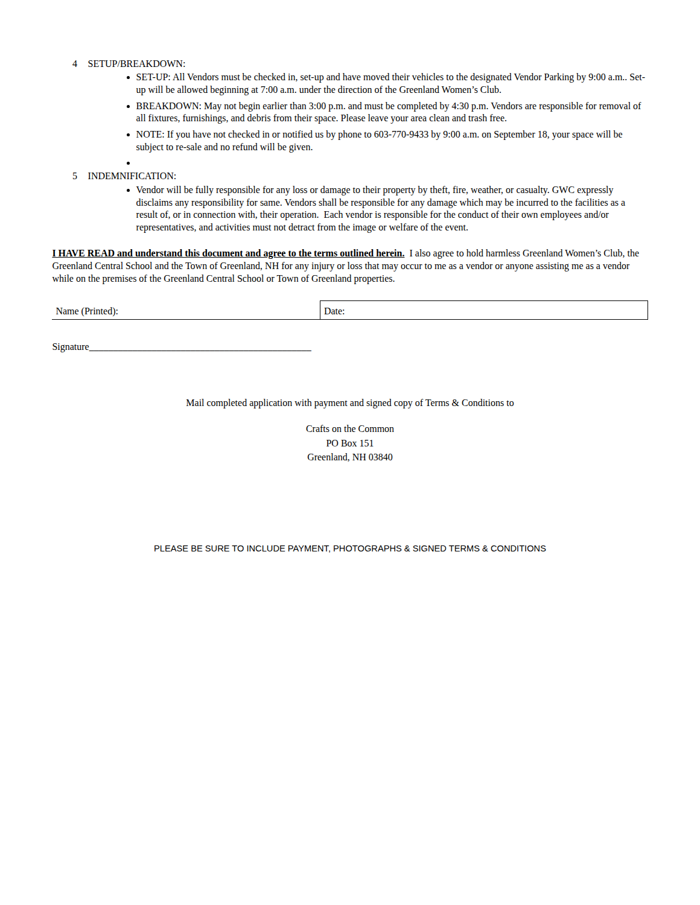4 SETUP/BREAKDOWN:
SET-UP: All Vendors must be checked in, set-up and have moved their vehicles to the designated Vendor Parking by 9:00 a.m.. Set-up will be allowed beginning at 7:00 a.m. under the direction of the Greenland Women’s Club.
BREAKDOWN: May not begin earlier than 3:00 p.m. and must be completed by 4:30 p.m. Vendors are responsible for removal of all fixtures, furnishings, and debris from their space. Please leave your area clean and trash free.
NOTE: If you have not checked in or notified us by phone to 603-770-9433 by 9:00 a.m. on September 18, your space will be subject to re-sale and no refund will be given.
5 INDEMNIFICATION:
Vendor will be fully responsible for any loss or damage to their property by theft, fire, weather, or casualty. GWC expressly disclaims any responsibility for same. Vendors shall be responsible for any damage which may be incurred to the facilities as a result of, or in connection with, their operation. Each vendor is responsible for the conduct of their own employees and/or representatives, and activities must not detract from the image or welfare of the event.
I HAVE READ and understand this document and agree to the terms outlined herein. I also agree to hold harmless Greenland Women’s Club, the Greenland Central School and the Town of Greenland, NH for any injury or loss that may occur to me as a vendor or anyone assisting me as a vendor while on the premises of the Greenland Central School or Town of Greenland properties.
| Name (Printed): | Date: |
Signature______________________________________________
Mail completed application with payment and signed copy of Terms & Conditions to
Crafts on the Common
PO Box 151
Greenland, NH 03840
PLEASE BE SURE TO INCLUDE PAYMENT, PHOTOGRAPHS & SIGNED TERMS & CONDITIONS